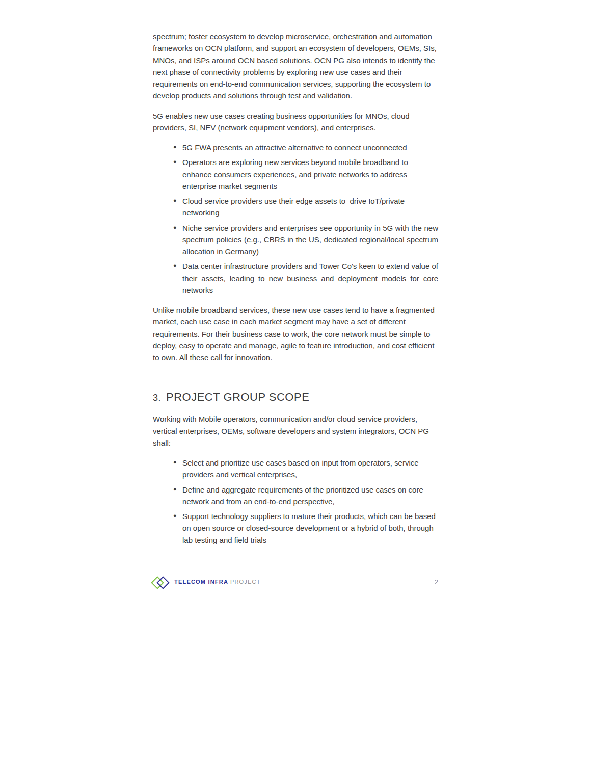spectrum; foster ecosystem to develop microservice, orchestration and automation frameworks on OCN platform, and support an ecosystem of developers, OEMs, SIs, MNOs, and ISPs around OCN based solutions. OCN PG also intends to identify the next phase of connectivity problems by exploring new use cases and their requirements on end-to-end communication services, supporting the ecosystem to develop products and solutions through test and validation.
5G enables new use cases creating business opportunities for MNOs, cloud providers, SI, NEV (network equipment vendors), and enterprises.
5G FWA presents an attractive alternative to connect unconnected
Operators are exploring new services beyond mobile broadband to enhance consumers experiences, and private networks to address enterprise market segments
Cloud service providers use their edge assets to drive IoT/private networking
Niche service providers and enterprises see opportunity in 5G with the new spectrum policies (e.g., CBRS in the US, dedicated regional/local spectrum allocation in Germany)
Data center infrastructure providers and Tower Co's keen to extend value of their assets, leading to new business and deployment models for core networks
Unlike mobile broadband services, these new use cases tend to have a fragmented market, each use case in each market segment may have a set of different requirements. For their business case to work, the core network must be simple to deploy, easy to operate and manage, agile to feature introduction, and cost efficient to own. All these call for innovation.
3. PROJECT GROUP SCOPE
Working with Mobile operators, communication and/or cloud service providers, vertical enterprises, OEMs, software developers and system integrators, OCN PG shall:
Select and prioritize use cases based on input from operators, service providers and vertical enterprises,
Define and aggregate requirements of the prioritized use cases on core network and from an end-to-end perspective,
Support technology suppliers to mature their products, which can be based on open source or closed-source development or a hybrid of both, through lab testing and field trials
TELECOM INFRA PROJECT
2